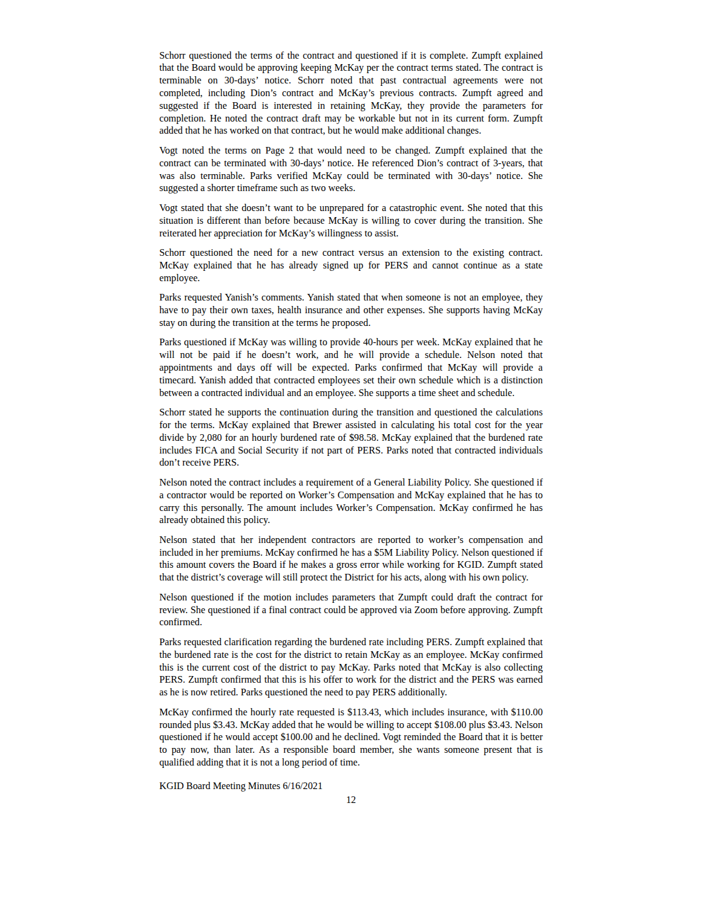Schorr questioned the terms of the contract and questioned if it is complete. Zumpft explained that the Board would be approving keeping McKay per the contract terms stated. The contract is terminable on 30-days’ notice. Schorr noted that past contractual agreements were not completed, including Dion’s contract and McKay’s previous contracts. Zumpft agreed and suggested if the Board is interested in retaining McKay, they provide the parameters for completion. He noted the contract draft may be workable but not in its current form. Zumpft added that he has worked on that contract, but he would make additional changes.
Vogt noted the terms on Page 2 that would need to be changed. Zumpft explained that the contract can be terminated with 30-days’ notice. He referenced Dion’s contract of 3-years, that was also terminable. Parks verified McKay could be terminated with 30-days’ notice. She suggested a shorter timeframe such as two weeks.
Vogt stated that she doesn’t want to be unprepared for a catastrophic event. She noted that this situation is different than before because McKay is willing to cover during the transition. She reiterated her appreciation for McKay’s willingness to assist.
Schorr questioned the need for a new contract versus an extension to the existing contract. McKay explained that he has already signed up for PERS and cannot continue as a state employee.
Parks requested Yanish’s comments. Yanish stated that when someone is not an employee, they have to pay their own taxes, health insurance and other expenses. She supports having McKay stay on during the transition at the terms he proposed.
Parks questioned if McKay was willing to provide 40-hours per week. McKay explained that he will not be paid if he doesn’t work, and he will provide a schedule. Nelson noted that appointments and days off will be expected. Parks confirmed that McKay will provide a timecard. Yanish added that contracted employees set their own schedule which is a distinction between a contracted individual and an employee. She supports a time sheet and schedule.
Schorr stated he supports the continuation during the transition and questioned the calculations for the terms. McKay explained that Brewer assisted in calculating his total cost for the year divide by 2,080 for an hourly burdened rate of $98.58. McKay explained that the burdened rate includes FICA and Social Security if not part of PERS. Parks noted that contracted individuals don’t receive PERS.
Nelson noted the contract includes a requirement of a General Liability Policy. She questioned if a contractor would be reported on Worker’s Compensation and McKay explained that he has to carry this personally. The amount includes Worker’s Compensation. McKay confirmed he has already obtained this policy.
Nelson stated that her independent contractors are reported to worker’s compensation and included in her premiums. McKay confirmed he has a $5M Liability Policy. Nelson questioned if this amount covers the Board if he makes a gross error while working for KGID. Zumpft stated that the district’s coverage will still protect the District for his acts, along with his own policy.
Nelson questioned if the motion includes parameters that Zumpft could draft the contract for review. She questioned if a final contract could be approved via Zoom before approving. Zumpft confirmed.
Parks requested clarification regarding the burdened rate including PERS. Zumpft explained that the burdened rate is the cost for the district to retain McKay as an employee. McKay confirmed this is the current cost of the district to pay McKay. Parks noted that McKay is also collecting PERS. Zumpft confirmed that this is his offer to work for the district and the PERS was earned as he is now retired. Parks questioned the need to pay PERS additionally.
McKay confirmed the hourly rate requested is $113.43, which includes insurance, with $110.00 rounded plus $3.43. McKay added that he would be willing to accept $108.00 plus $3.43. Nelson questioned if he would accept $100.00 and he declined. Vogt reminded the Board that it is better to pay now, than later. As a responsible board member, she wants someone present that is qualified adding that it is not a long period of time.
KGID Board Meeting Minutes 6/16/2021
12